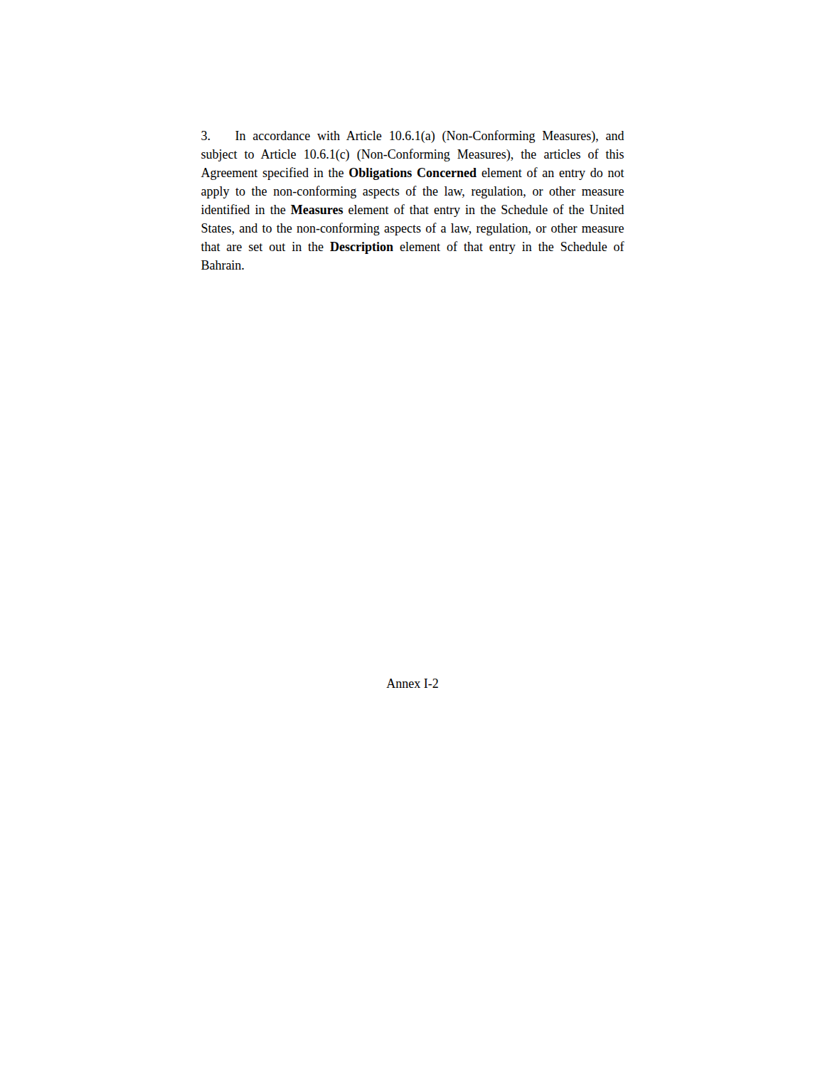3. In accordance with Article 10.6.1(a) (Non-Conforming Measures), and subject to Article 10.6.1(c) (Non-Conforming Measures), the articles of this Agreement specified in the Obligations Concerned element of an entry do not apply to the non-conforming aspects of the law, regulation, or other measure identified in the Measures element of that entry in the Schedule of the United States, and to the non-conforming aspects of a law, regulation, or other measure that are set out in the Description element of that entry in the Schedule of Bahrain.
Annex I-2